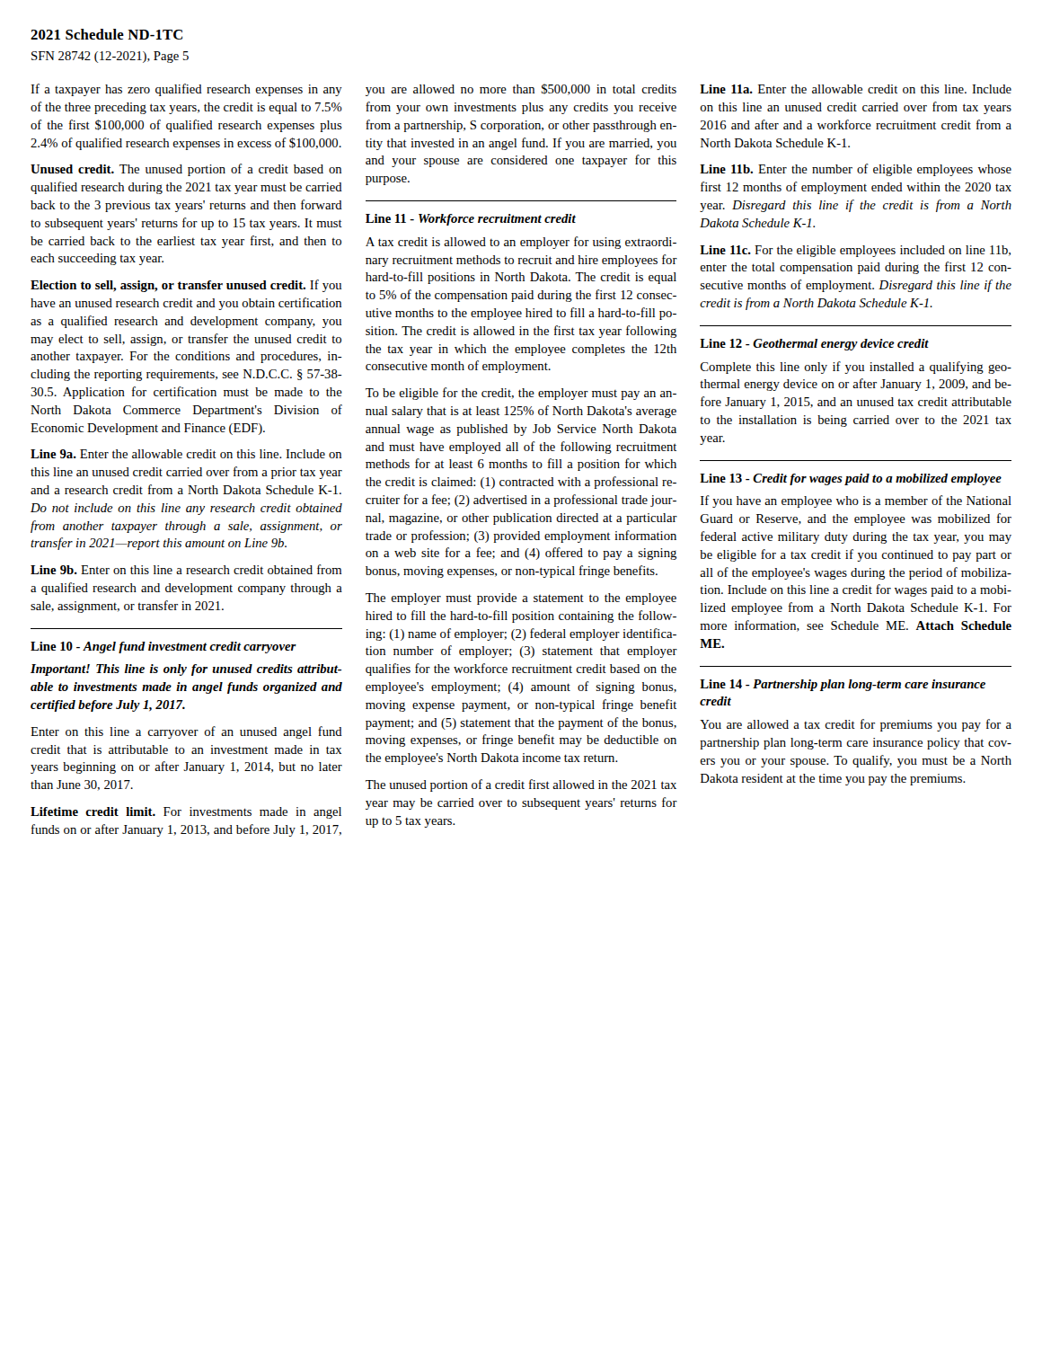2021 Schedule ND-1TC
SFN 28742 (12-2021), Page 5
If a taxpayer has zero qualified research expenses in any of the three preceding tax years, the credit is equal to 7.5% of the first $100,000 of qualified research expenses plus 2.4% of qualified research expenses in excess of $100,000.
Unused credit. The unused portion of a credit based on qualified research during the 2021 tax year must be carried back to the 3 previous tax years' returns and then forward to subsequent years' returns for up to 15 tax years. It must be carried back to the earliest tax year first, and then to each succeeding tax year.
Election to sell, assign, or transfer unused credit. If you have an unused research credit and you obtain certification as a qualified research and development company, you may elect to sell, assign, or transfer the unused credit to another taxpayer. For the conditions and procedures, including the reporting requirements, see N.D.C.C. § 57-38-30.5. Application for certification must be made to the North Dakota Commerce Department's Division of Economic Development and Finance (EDF).
Line 9a. Enter the allowable credit on this line. Include on this line an unused credit carried over from a prior tax year and a research credit from a North Dakota Schedule K-1. Do not include on this line any research credit obtained from another taxpayer through a sale, assignment, or transfer in 2021—report this amount on Line 9b.
Line 9b. Enter on this line a research credit obtained from a qualified research and development company through a sale, assignment, or transfer in 2021.
Line 10 - Angel fund investment credit carryover
Important! This line is only for unused credits attributable to investments made in angel funds organized and certified before July 1, 2017.
Enter on this line a carryover of an unused angel fund credit that is attributable to an investment made in tax years beginning on or after January 1, 2014, but no later than June 30, 2017.
Lifetime credit limit. For investments made in angel funds on or after January 1, 2013, and before July 1, 2017, you are allowed no more than $500,000 in total credits from your own investments plus any credits you receive from a partnership, S corporation, or other passthrough entity that invested in an angel fund. If you are married, you and your spouse are considered one taxpayer for this purpose.
Line 11 - Workforce recruitment credit
A tax credit is allowed to an employer for using extraordinary recruitment methods to recruit and hire employees for hard-to-fill positions in North Dakota. The credit is equal to 5% of the compensation paid during the first 12 consecutive months to the employee hired to fill a hard-to-fill position. The credit is allowed in the first tax year following the tax year in which the employee completes the 12th consecutive month of employment.
To be eligible for the credit, the employer must pay an annual salary that is at least 125% of North Dakota's average annual wage as published by Job Service North Dakota and must have employed all of the following recruitment methods for at least 6 months to fill a position for which the credit is claimed: (1) contracted with a professional recruiter for a fee; (2) advertised in a professional trade journal, magazine, or other publication directed at a particular trade or profession; (3) provided employment information on a web site for a fee; and (4) offered to pay a signing bonus, moving expenses, or non-typical fringe benefits.
The employer must provide a statement to the employee hired to fill the hard-to-fill position containing the following: (1) name of employer; (2) federal employer identification number of employer; (3) statement that employer qualifies for the workforce recruitment credit based on the employee's employment; (4) amount of signing bonus, moving expense payment, or non-typical fringe benefit payment; and (5) statement that the payment of the bonus, moving expenses, or fringe benefit may be deductible on the employee's North Dakota income tax return.
The unused portion of a credit first allowed in the 2021 tax year may be carried over to subsequent years' returns for up to 5 tax years.
Line 11a. Enter the allowable credit on this line. Include on this line an unused credit carried over from tax years 2016 and after and a workforce recruitment credit from a North Dakota Schedule K-1.
Line 11b. Enter the number of eligible employees whose first 12 months of employment ended within the 2020 tax year. Disregard this line if the credit is from a North Dakota Schedule K-1.
Line 11c. For the eligible employees included on line 11b, enter the total compensation paid during the first 12 consecutive months of employment. Disregard this line if the credit is from a North Dakota Schedule K-1.
Line 12 - Geothermal energy device credit
Complete this line only if you installed a qualifying geothermal energy device on or after January 1, 2009, and before January 1, 2015, and an unused tax credit attributable to the installation is being carried over to the 2021 tax year.
Line 13 - Credit for wages paid to a mobilized employee
If you have an employee who is a member of the National Guard or Reserve, and the employee was mobilized for federal active military duty during the tax year, you may be eligible for a tax credit if you continued to pay part or all of the employee's wages during the period of mobilization. Include on this line a credit for wages paid to a mobilized employee from a North Dakota Schedule K-1. For more information, see Schedule ME. Attach Schedule ME.
Line 14 - Partnership plan long-term care insurance credit
You are allowed a tax credit for premiums you pay for a partnership plan long-term care insurance policy that covers you or your spouse. To qualify, you must be a North Dakota resident at the time you pay the premiums.